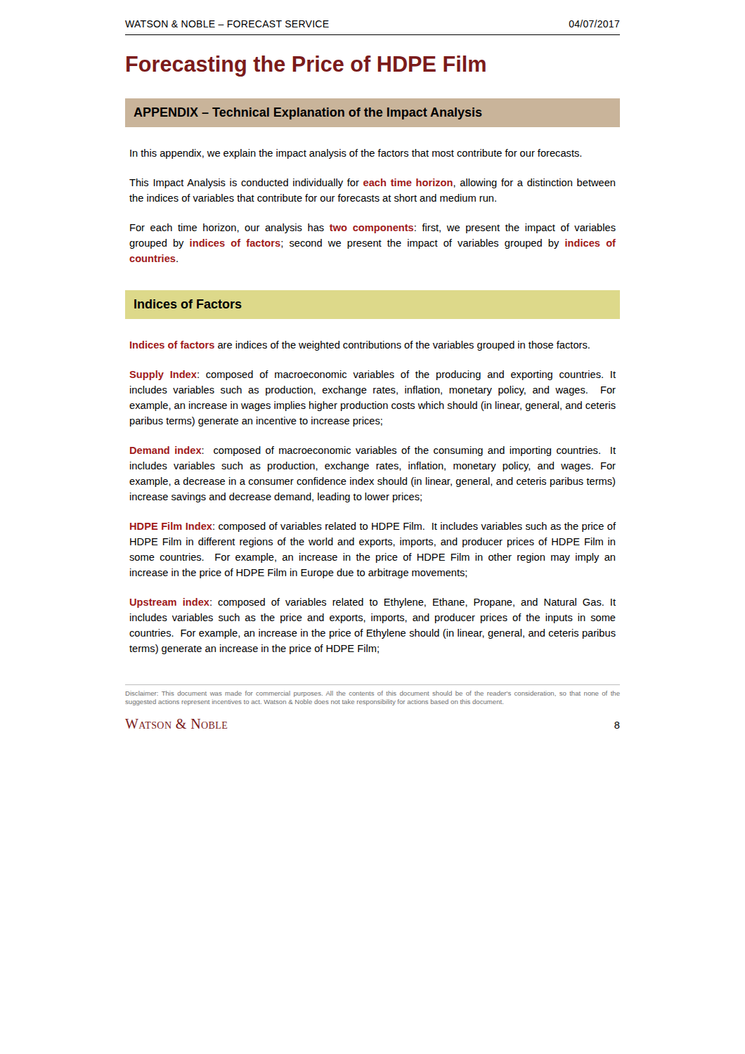WATSON & NOBLE – FORECAST SERVICE
04/07/2017
Forecasting the Price of HDPE Film
APPENDIX – Technical Explanation of the Impact Analysis
In this appendix, we explain the impact analysis of the factors that most contribute for our forecasts.
This Impact Analysis is conducted individually for each time horizon, allowing for a distinction between the indices of variables that contribute for our forecasts at short and medium run.
For each time horizon, our analysis has two components: first, we present the impact of variables grouped by indices of factors; second we present the impact of variables grouped by indices of countries.
Indices of Factors
Indices of factors are indices of the weighted contributions of the variables grouped in those factors.
Supply Index: composed of macroeconomic variables of the producing and exporting countries. It includes variables such as production, exchange rates, inflation, monetary policy, and wages. For example, an increase in wages implies higher production costs which should (in linear, general, and ceteris paribus terms) generate an incentive to increase prices;
Demand index: composed of macroeconomic variables of the consuming and importing countries. It includes variables such as production, exchange rates, inflation, monetary policy, and wages. For example, a decrease in a consumer confidence index should (in linear, general, and ceteris paribus terms) increase savings and decrease demand, leading to lower prices;
HDPE Film Index: composed of variables related to HDPE Film. It includes variables such as the price of HDPE Film in different regions of the world and exports, imports, and producer prices of HDPE Film in some countries. For example, an increase in the price of HDPE Film in other region may imply an increase in the price of HDPE Film in Europe due to arbitrage movements;
Upstream index: composed of variables related to Ethylene, Ethane, Propane, and Natural Gas. It includes variables such as the price and exports, imports, and producer prices of the inputs in some countries. For example, an increase in the price of Ethylene should (in linear, general, and ceteris paribus terms) generate an increase in the price of HDPE Film;
Disclaimer: This document was made for commercial purposes. All the contents of this document should be of the reader's consideration, so that none of the suggested actions represent incentives to act. Watson & Noble does not take responsibility for actions based on this document.
Watson & Noble
8